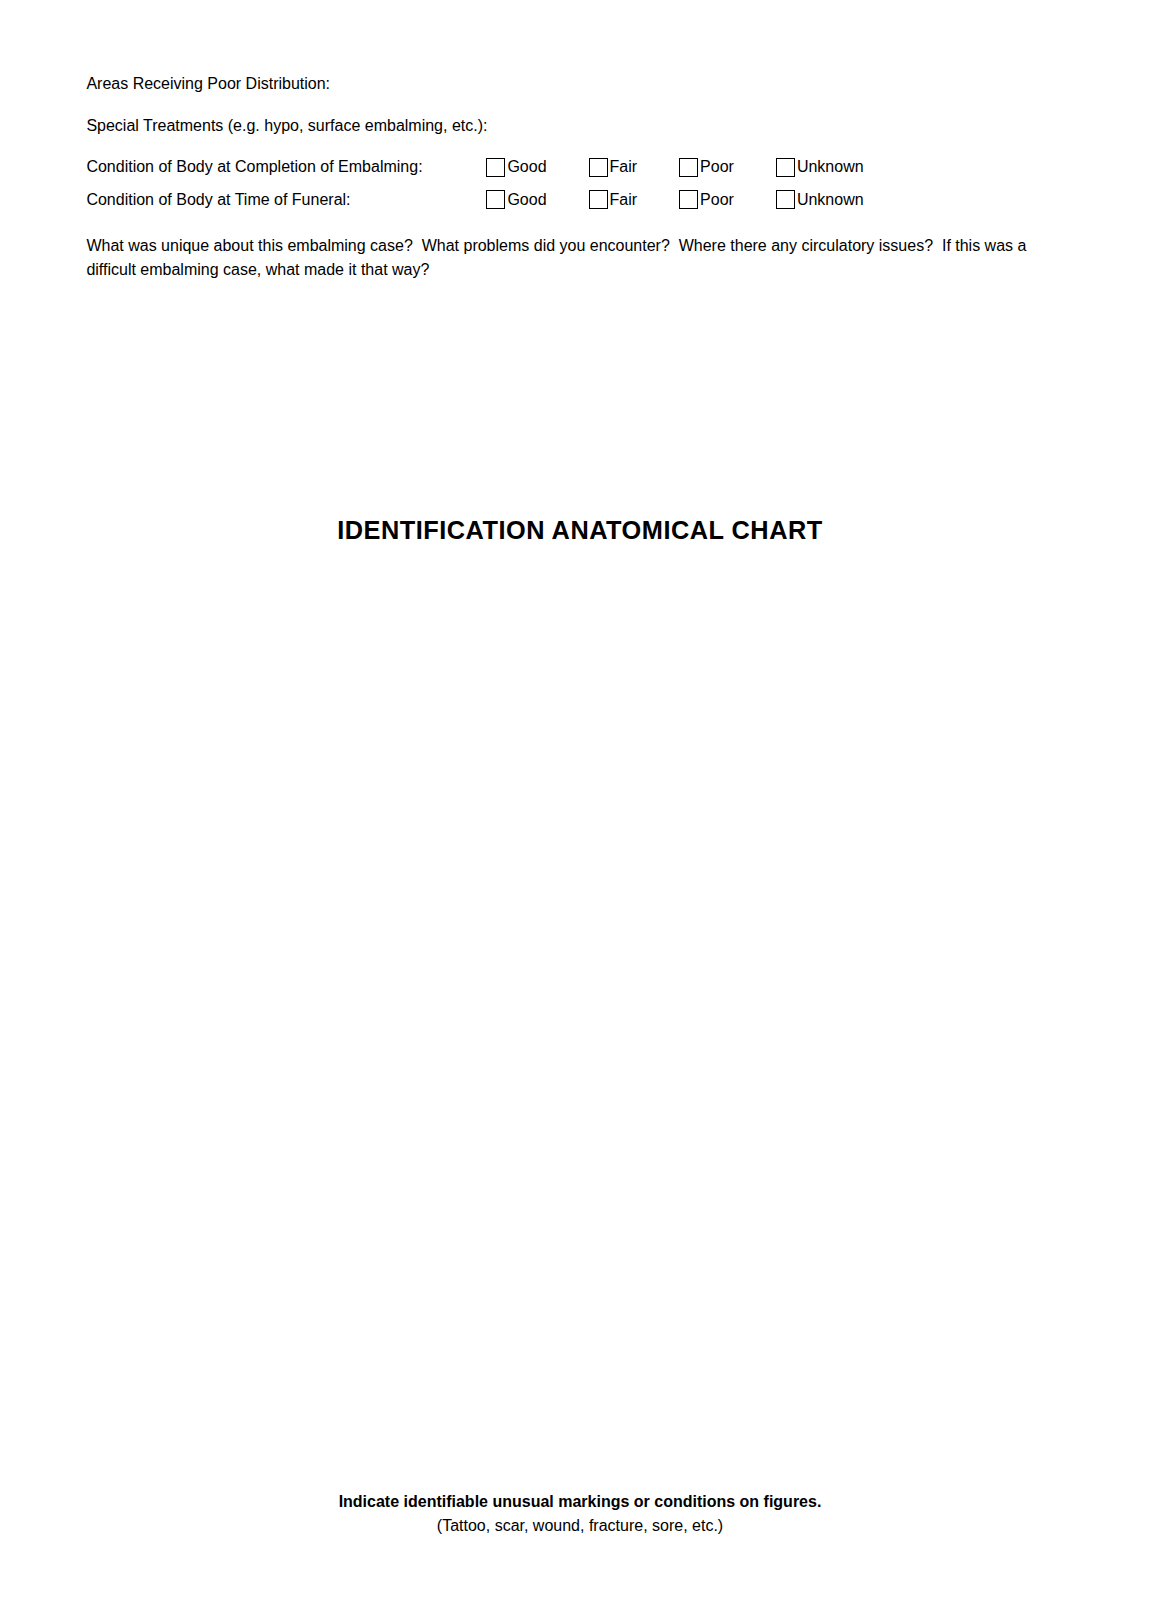Areas Receiving Poor Distribution:
Special Treatments (e.g. hypo, surface embalming, etc.):
Condition of Body at Completion of Embalming: Good Fair Poor Unknown
Condition of Body at Time of Funeral: Good Fair Poor Unknown
What was unique about this embalming case? What problems did you encounter? Where there any circulatory issues? If this was a difficult embalming case, what made it that way?
IDENTIFICATION ANATOMICAL CHART
Indicate identifiable unusual markings or conditions on figures. (Tattoo, scar, wound, fracture, sore, etc.)